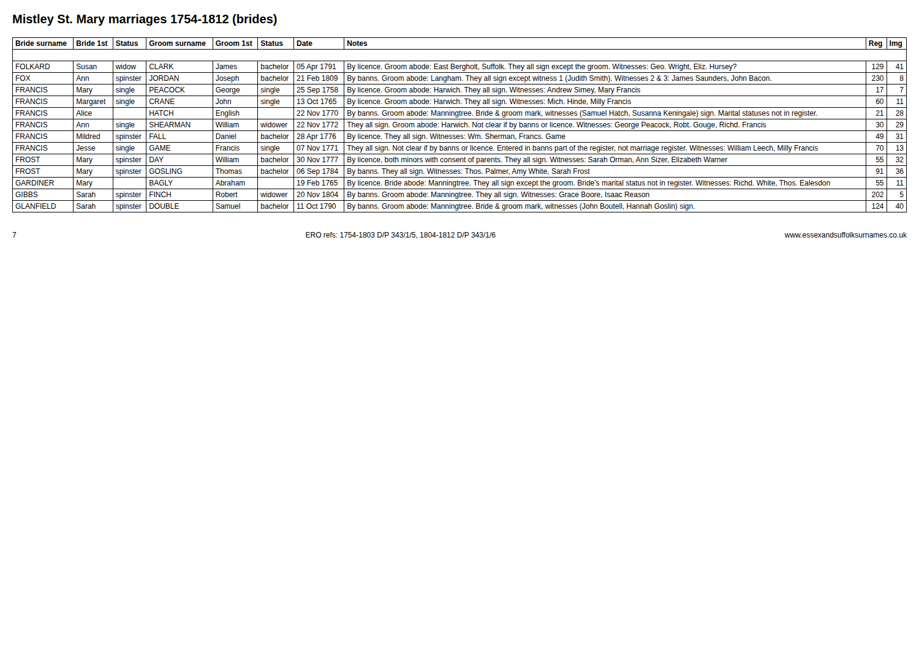Mistley St. Mary marriages 1754-1812 (brides)
| Bride surname | Bride 1st | Status | Groom surname | Groom 1st | Status | Date | Notes | Reg | Img |
| --- | --- | --- | --- | --- | --- | --- | --- | --- | --- |
| FOLKARD | Susan | widow | CLARK | James | bachelor | 05 Apr 1791 | By licence. Groom abode: East Bergholt, Suffolk. They all sign except the groom. Witnesses: Geo. Wright, Eliz. Hursey? | 129 | 41 |
| FOX | Ann | spinster | JORDAN | Joseph | bachelor | 21 Feb 1809 | By banns. Groom abode: Langham. They all sign except witness 1 (Judith Smith). Witnesses 2 & 3: James Saunders, John Bacon. | 230 | 8 |
| FRANCIS | Mary | single | PEACOCK | George | single | 25 Sep 1758 | By licence. Groom abode: Harwich. They all sign. Witnesses: Andrew Simey, Mary Francis | 17 | 7 |
| FRANCIS | Margaret | single | CRANE | John | single | 13 Oct 1765 | By licence. Groom abode: Harwich. They all sign. Witnesses: Mich. Hinde, Milly Francis | 60 | 11 |
| FRANCIS | Alice | | HATCH | English | | 22 Nov 1770 | By banns. Groom abode: Manningtree. Bride & groom mark, witnesses (Samuel Hatch, Susanna Keningale) sign. Marital statuses not in register. | 21 | 28 |
| FRANCIS | Ann | single | SHEARMAN | William | widower | 22 Nov 1772 | They all sign. Groom abode: Harwich. Not clear if by banns or licence. Witnesses: George Peacock, Robt. Gouge, Richd. Francis | 30 | 29 |
| FRANCIS | Mildred | spinster | FALL | Daniel | bachelor | 28 Apr 1776 | By licence. They all sign. Witnesses: Wm. Sherman, Francs. Game | 49 | 31 |
| FRANCIS | Jesse | single | GAME | Francis | single | 07 Nov 1771 | They all sign. Not clear if by banns or licence. Entered in banns part of the register, not marriage register. Witnesses: William Leech, Milly Francis | 70 | 13 |
| FROST | Mary | spinster | DAY | William | bachelor | 30 Nov 1777 | By licence, both minors with consent of parents. They all sign. Witnesses: Sarah Orman, Ann Sizer, Elizabeth Warner | 55 | 32 |
| FROST | Mary | spinster | GOSLING | Thomas | bachelor | 06 Sep 1784 | By banns. They all sign. Witnesses: Thos. Palmer, Amy White, Sarah Frost | 91 | 36 |
| GARDINER | Mary | | BAGLY | Abraham | | 19 Feb 1765 | By licence. Bride abode: Manningtree. They all sign except the groom. Bride's marital status not in register. Witnesses: Richd. White, Thos. Ealesdon | 55 | 11 |
| GIBBS | Sarah | spinster | FINCH | Robert | widower | 20 Nov 1804 | By banns. Groom abode: Manningtree. They all sign. Witnesses: Grace Boore, Isaac Reason | 202 | 5 |
| GLANFIELD | Sarah | spinster | DOUBLE | Samuel | bachelor | 11 Oct 1790 | By banns. Groom abode: Manningtree. Bride & groom mark, witnesses (John Boutell, Hannah Goslin) sign. | 124 | 40 |
7 ERO refs: 1754-1803 D/P 343/1/5, 1804-1812 D/P 343/1/6 www.essexandsuffolksurnames.co.uk